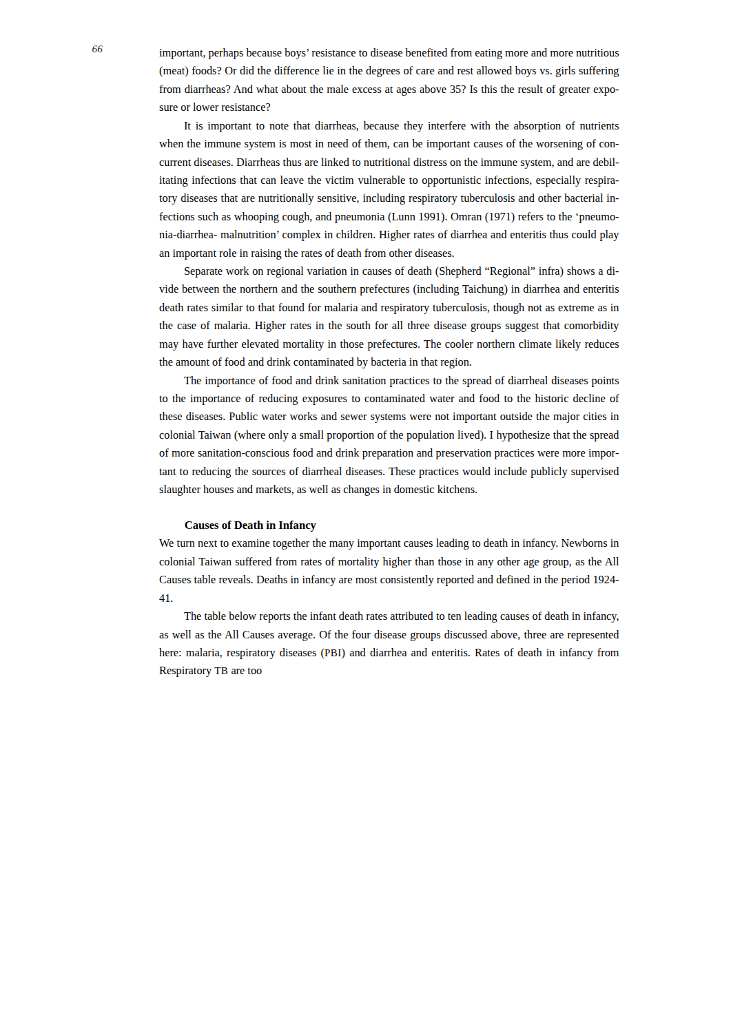66
important, perhaps because boys’ resistance to disease benefited from eating more and more nutritious (meat) foods? Or did the difference lie in the degrees of care and rest allowed boys vs. girls suffering from diarrheas? And what about the male excess at ages above 35? Is this the result of greater exposure or lower resistance?
It is important to note that diarrheas, because they interfere with the absorption of nutrients when the immune system is most in need of them, can be important causes of the worsening of concurrent diseases. Diarrheas thus are linked to nutritional distress on the immune system, and are debilitating infections that can leave the victim vulnerable to opportunistic infections, especially respiratory diseases that are nutritionally sensitive, including respiratory tuberculosis and other bacterial infections such as whooping cough, and pneumonia (Lunn 1991). Omran (1971) refers to the ‘pneumonia-diarrhea- malnutrition’ complex in children. Higher rates of diarrhea and enteritis thus could play an important role in raising the rates of death from other diseases.
Separate work on regional variation in causes of death (Shepherd “Regional” infra) shows a divide between the northern and the southern prefectures (including Taichung) in diarrhea and enteritis death rates similar to that found for malaria and respiratory tuberculosis, though not as extreme as in the case of malaria. Higher rates in the south for all three disease groups suggest that comorbidity may have further elevated mortality in those prefectures. The cooler northern climate likely reduces the amount of food and drink contaminated by bacteria in that region.
The importance of food and drink sanitation practices to the spread of diarrheal diseases points to the importance of reducing exposures to contaminated water and food to the historic decline of these diseases. Public water works and sewer systems were not important outside the major cities in colonial Taiwan (where only a small proportion of the population lived). I hypothesize that the spread of more sanitation-conscious food and drink preparation and preservation practices were more important to reducing the sources of diarrheal diseases. These practices would include publicly supervised slaughter houses and markets, as well as changes in domestic kitchens.
Causes of Death in Infancy
We turn next to examine together the many important causes leading to death in infancy. Newborns in colonial Taiwan suffered from rates of mortality higher than those in any other age group, as the All Causes table reveals. Deaths in infancy are most consistently reported and defined in the period 1924-41.
The table below reports the infant death rates attributed to ten leading causes of death in infancy, as well as the All Causes average. Of the four disease groups discussed above, three are represented here: malaria, respiratory diseases (PBI) and diarrhea and enteritis. Rates of death in infancy from Respiratory TB are too